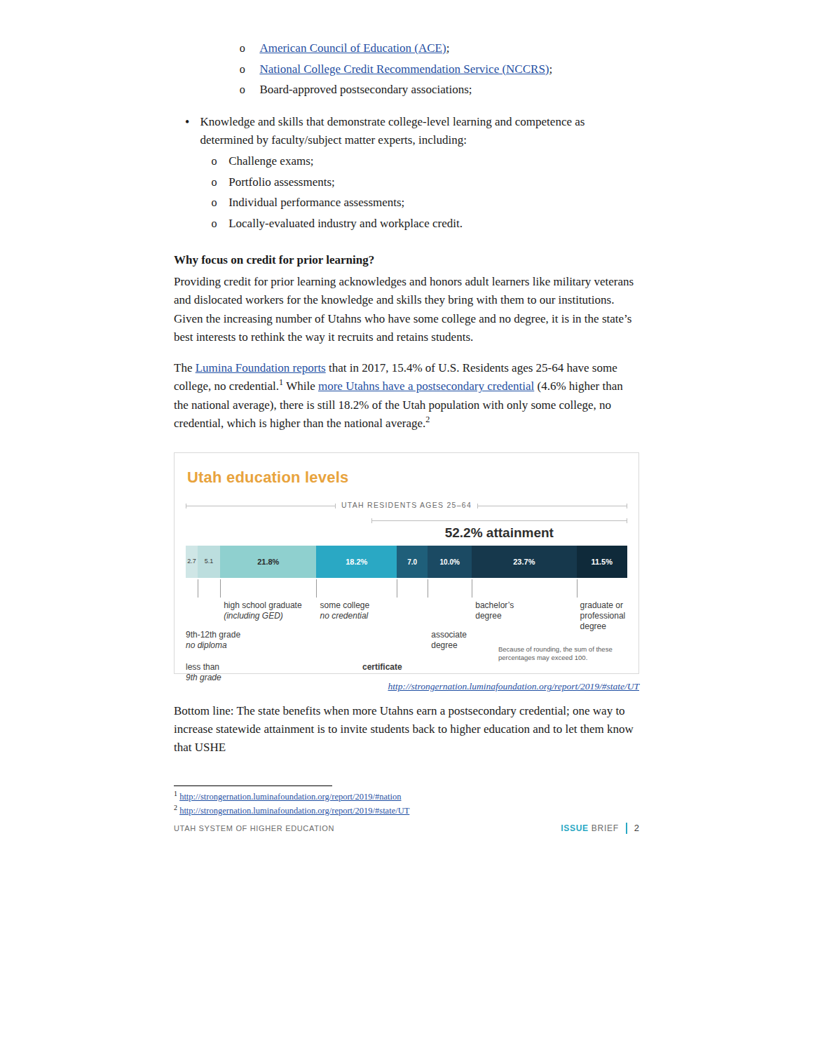American Council of Education (ACE);
National College Credit Recommendation Service (NCCRS);
Board-approved postsecondary associations;
Knowledge and skills that demonstrate college-level learning and competence as determined by faculty/subject matter experts, including:
Challenge exams;
Portfolio assessments;
Individual performance assessments;
Locally-evaluated industry and workplace credit.
Why focus on credit for prior learning?
Providing credit for prior learning acknowledges and honors adult learners like military veterans and dislocated workers for the knowledge and skills they bring with them to our institutions. Given the increasing number of Utahns who have some college and no degree, it is in the state’s best interests to rethink the way it recruits and retains students.
The Lumina Foundation reports that in 2017, 15.4% of U.S. Residents ages 25-64 have some college, no credential.1 While more Utahns have a postsecondary credential (4.6% higher than the national average), there is still 18.2% of the Utah population with only some college, no credential, which is higher than the national average.2
Utah education levels
UTAH RESIDENTS AGES 25–64
52.2% attainment
2.7
5.1
21.8%
18.2%
7.0
10.0%
23.7%
11.5%
high school graduate(including GED) some collegeno credential bachelor’s
degree graduate or
professional
degree 9th-12th gradeno diploma associate
degree less than9th grade certificate
Because of rounding, the sum of these percentages may exceed 100.
http://strongernation.luminafoundation.org/report/2019/#state/UT
Bottom line: The state benefits when more Utahns earn a postsecondary credential; one way to increase statewide attainment is to invite students back to higher education and to let them know that USHE
1 http://strongernation.luminafoundation.org/report/2019/#nation
2 http://strongernation.luminafoundation.org/report/2019/#state/UT
Utah System of Higher Education
ISSUE BRIEF 2